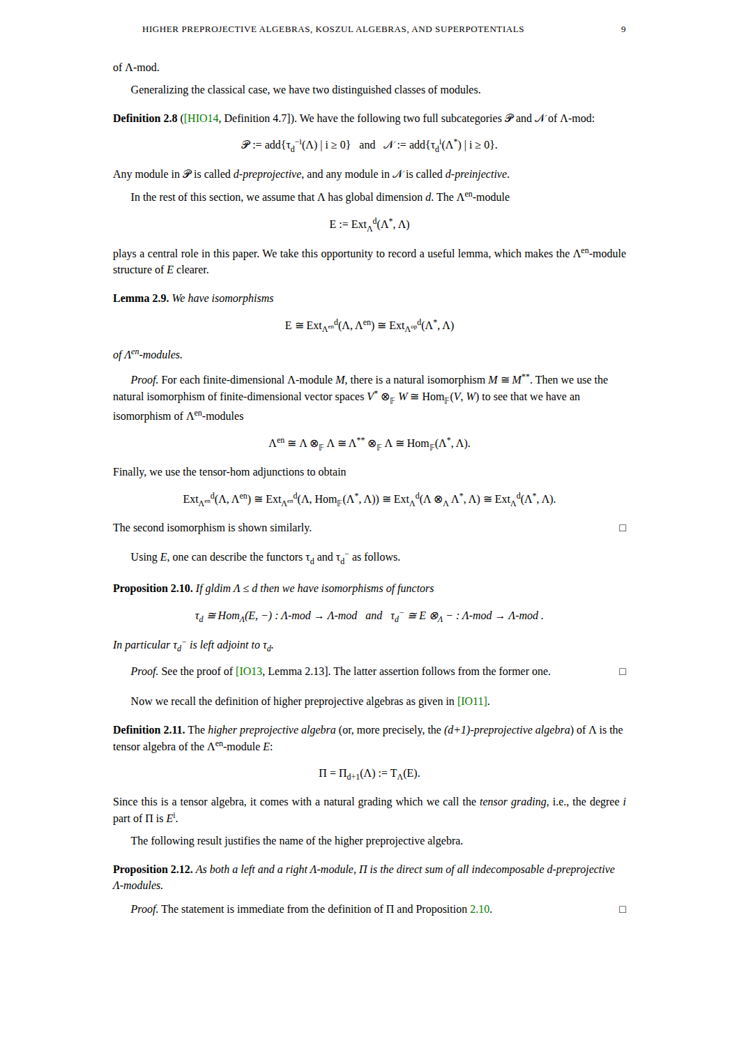HIGHER PREPROJECTIVE ALGEBRAS, KOSZUL ALGEBRAS, AND SUPERPOTENTIALS 9
of Λ-mod.
Generalizing the classical case, we have two distinguished classes of modules.
Definition 2.8 ([HIO14, Definition 4.7]). We have the following two full subcategories 𝒫 and 𝒩 of Λ-mod:
𝒫 := add{τd−i(Λ) | i ≥ 0} and 𝒩 := add{τdi(Λ*) | i ≥ 0}.
Any module in 𝒫 is called d-preprojective, and any module in 𝒩 is called d-preinjective.
In the rest of this section, we assume that Λ has global dimension d. The Λen-module
E := ExtΛd(Λ*, Λ)
plays a central role in this paper. We take this opportunity to record a useful lemma, which makes the Λen-module structure of E clearer.
Lemma 2.9. We have isomorphisms
E ≅ ExtΛen d(Λ, Λen) ≅ ExtΛop d(Λ*, Λ)
of Λen-modules.
Proof. For each finite-dimensional Λ-module M, there is a natural isomorphism M ≅ M**. Then we use the natural isomorphism of finite-dimensional vector spaces V* ⊗𝔽 W ≅ Hom𝔽(V, W) to see that we have an isomorphism of Λen-modules
Λen ≅ Λ ⊗𝔽 Λ ≅ Λ** ⊗𝔽 Λ ≅ Hom𝔽(Λ*, Λ).
Finally, we use the tensor-hom adjunctions to obtain
ExtΛen d(Λ, Λen) ≅ ExtΛen d(Λ, Hom𝔽(Λ*, Λ)) ≅ ExtΛd(Λ ⊗Λ Λ*, Λ) ≅ ExtΛd(Λ*, Λ).
The second isomorphism is shown similarly. □
Using E, one can describe the functors τd and τd− as follows.
Proposition 2.10. If gldim Λ ≤ d then we have isomorphisms of functors
τd ≅ HomΛ(E, −) : Λ-mod → Λ-mod and τd− ≅ E ⊗Λ − : Λ-mod → Λ-mod .
In particular τd− is left adjoint to τd.
Proof. See the proof of [IO13, Lemma 2.13]. The latter assertion follows from the former one. □
Now we recall the definition of higher preprojective algebras as given in [IO11].
Definition 2.11. The higher preprojective algebra (or, more precisely, the (d+1)-preprojective algebra) of Λ is the tensor algebra of the Λen-module E:
Π = Πd+1(Λ) := TΛ(E).
Since this is a tensor algebra, it comes with a natural grading which we call the tensor grading, i.e., the degree i part of Π is Ei.
The following result justifies the name of the higher preprojective algebra.
Proposition 2.12. As both a left and a right Λ-module, Π is the direct sum of all indecomposable d-preprojective Λ-modules.
Proof. The statement is immediate from the definition of Π and Proposition 2.10. □